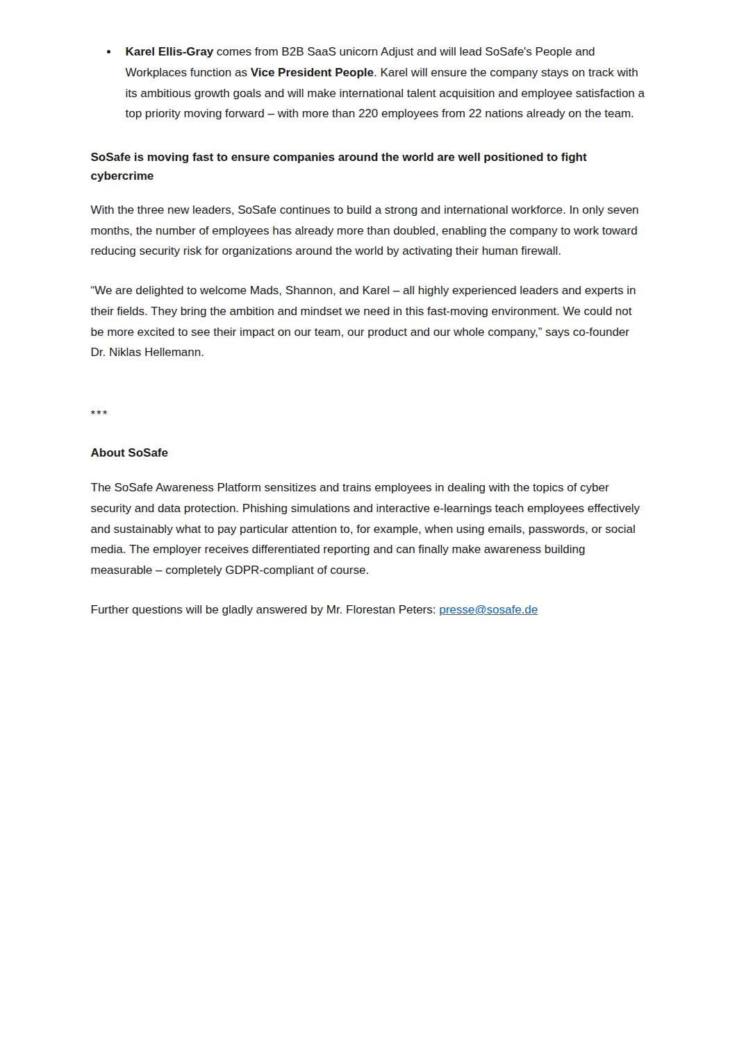Karel Ellis-Gray comes from B2B SaaS unicorn Adjust and will lead SoSafe's People and Workplaces function as Vice President People. Karel will ensure the company stays on track with its ambitious growth goals and will make international talent acquisition and employee satisfaction a top priority moving forward – with more than 220 employees from 22 nations already on the team.
SoSafe is moving fast to ensure companies around the world are well positioned to fight cybercrime
With the three new leaders, SoSafe continues to build a strong and international workforce. In only seven months, the number of employees has already more than doubled, enabling the company to work toward reducing security risk for organizations around the world by activating their human firewall.
“We are delighted to welcome Mads, Shannon, and Karel – all highly experienced leaders and experts in their fields. They bring the ambition and mindset we need in this fast-moving environment. We could not be more excited to see their impact on our team, our product and our whole company,” says co-founder Dr. Niklas Hellemann.
***
About SoSafe
The SoSafe Awareness Platform sensitizes and trains employees in dealing with the topics of cyber security and data protection. Phishing simulations and interactive e-learnings teach employees effectively and sustainably what to pay particular attention to, for example, when using emails, passwords, or social media. The employer receives differentiated reporting and can finally make awareness building measurable – completely GDPR-compliant of course.
Further questions will be gladly answered by Mr. Florestan Peters: presse@sosafe.de